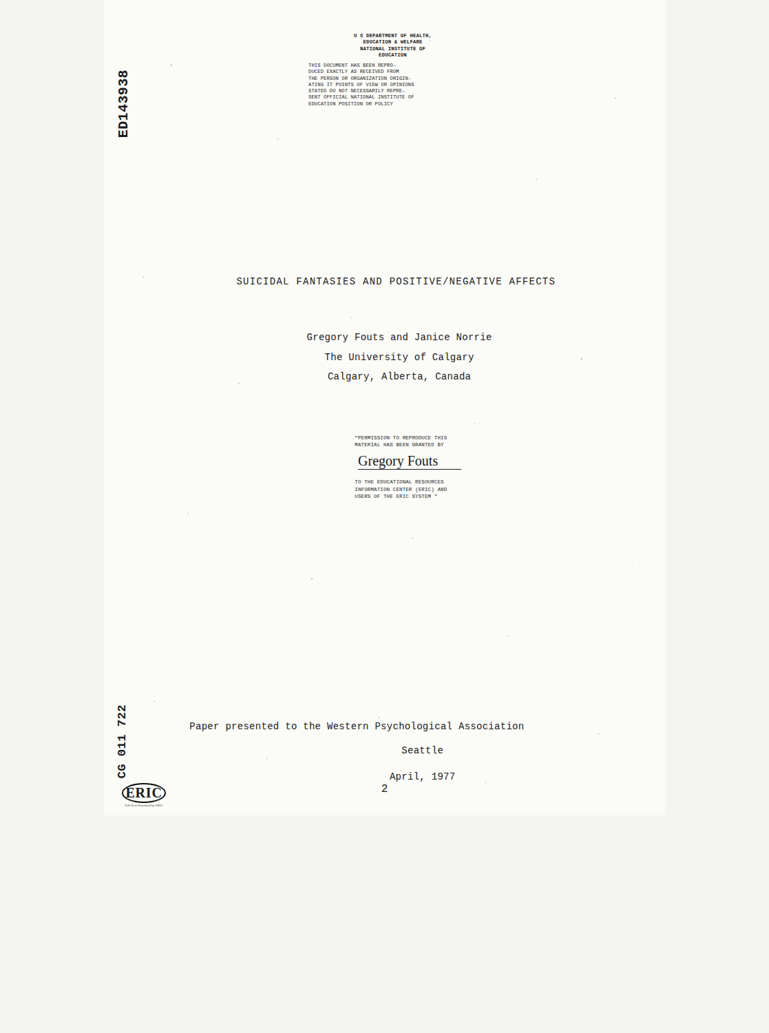ED143938
CG 011 722
U S DEPARTMENT OF HEALTH,
EDUCATION & WELFARE
NATIONAL INSTITUTE OF
EDUCATION
THIS DOCUMENT HAS BEEN REPRO-
DUCED EXACTLY AS RECEIVED FROM
THE PERSON OR ORGANIZATION ORIGIN-
ATING IT POINTS OF VIEW OR OPINIONS
STATED DO NOT NECESSARILY REPRE-
SENT OFFICIAL NATIONAL INSTITUTE OF
EDUCATION POSITION OR POLICY
SUICIDAL FANTASIES AND POSITIVE/NEGATIVE AFFECTS
Gregory Fouts and Janice Norrie
The University of Calgary
Calgary, Alberta, Canada
"PERMISSION TO REPRODUCE THIS
MATERIAL HAS BEEN GRANTED BY
Gregory Fouts
TO THE EDUCATIONAL RESOURCES
INFORMATION CENTER (ERIC) AND
USERS OF THE ERIC SYSTEM "
Paper presented to the Western Psychological Association
Seattle
April, 1977
2
ERIC
Full Text Provided by ERIC